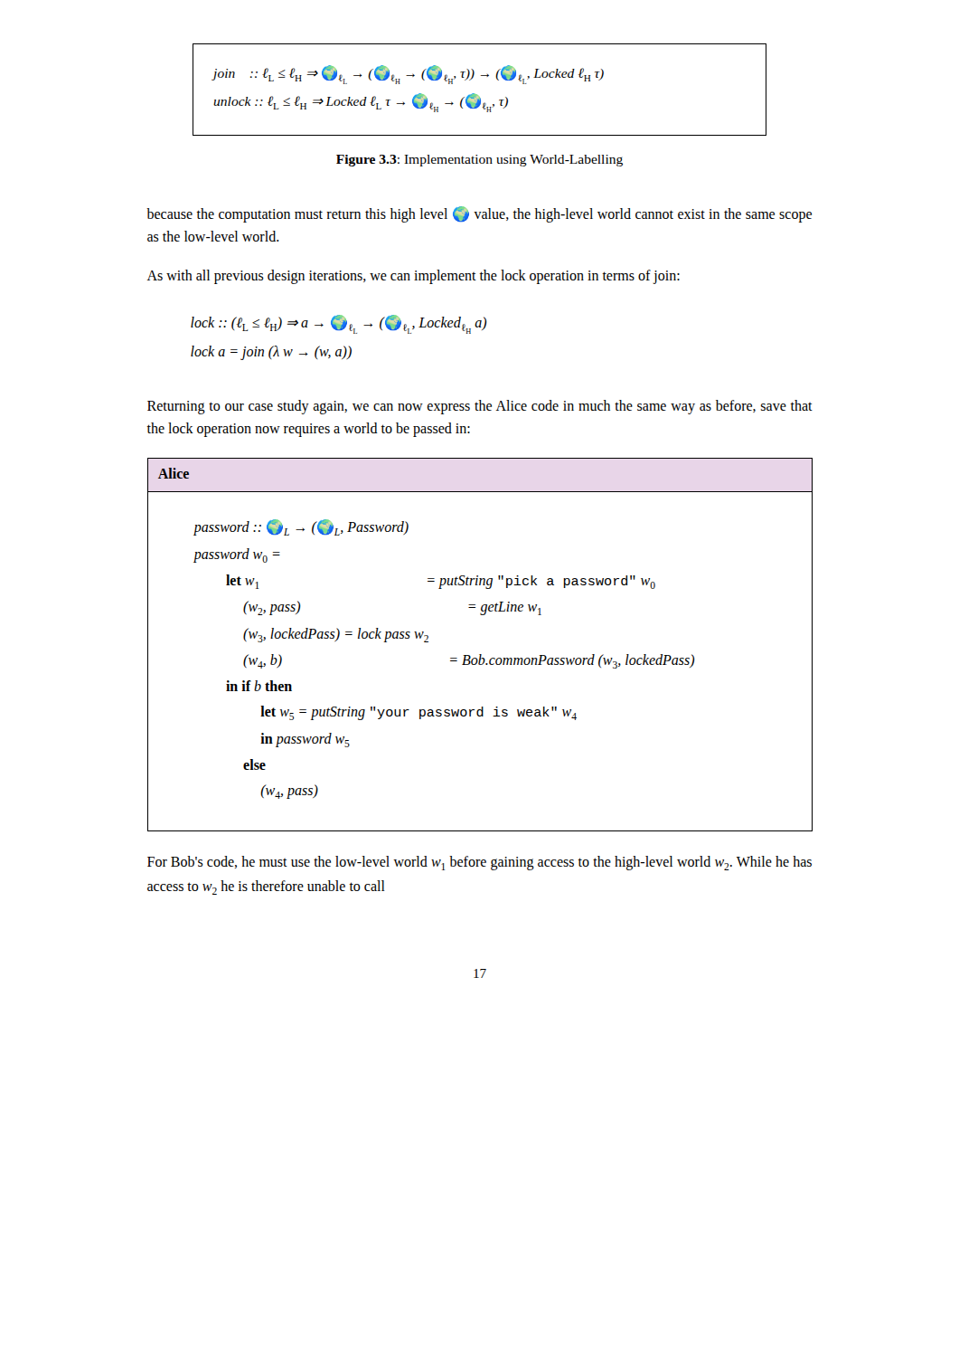join :: ℓL ≤ ℓH ⇒ 🌍ℓL → (🌍ℓH → (🌍ℓH, τ)) → (🌍ℓL, Locked ℓH τ)
unlock :: ℓL ≤ ℓH ⇒ Locked ℓL τ → 🌍ℓH → (🌍ℓH, τ)
Figure 3.3: Implementation using World-Labelling
because the computation must return this high level 🌍 value, the high-level world cannot exist in the same scope as the low-level world.
As with all previous design iterations, we can implement the lock operation in terms of join:
lock :: (ℓL ≤ ℓH) ⇒ a → 🌍ℓL → (🌍ℓL, LockedℓH a)
lock a = join (λ w → (w, a))
Returning to our case study again, we can now express the Alice code in much the same way as before, save that the lock operation now requires a world to be passed in:
Alice
password :: 🌍L → (🌍L, Password)
password w0 =
let w1 = putString "pick a password" w0
(w2, pass) = getLine w1
(w3, lockedPass) = lock pass w2
(w4, b) = Bob.commonPassword (w3, lockedPass)
in if b then
let w5 = putString "your password is weak" w4
in password w5
else
(w4, pass)
For Bob's code, he must use the low-level world w1 before gaining access to the high-level world w2. While he has access to w2 he is therefore unable to call
17